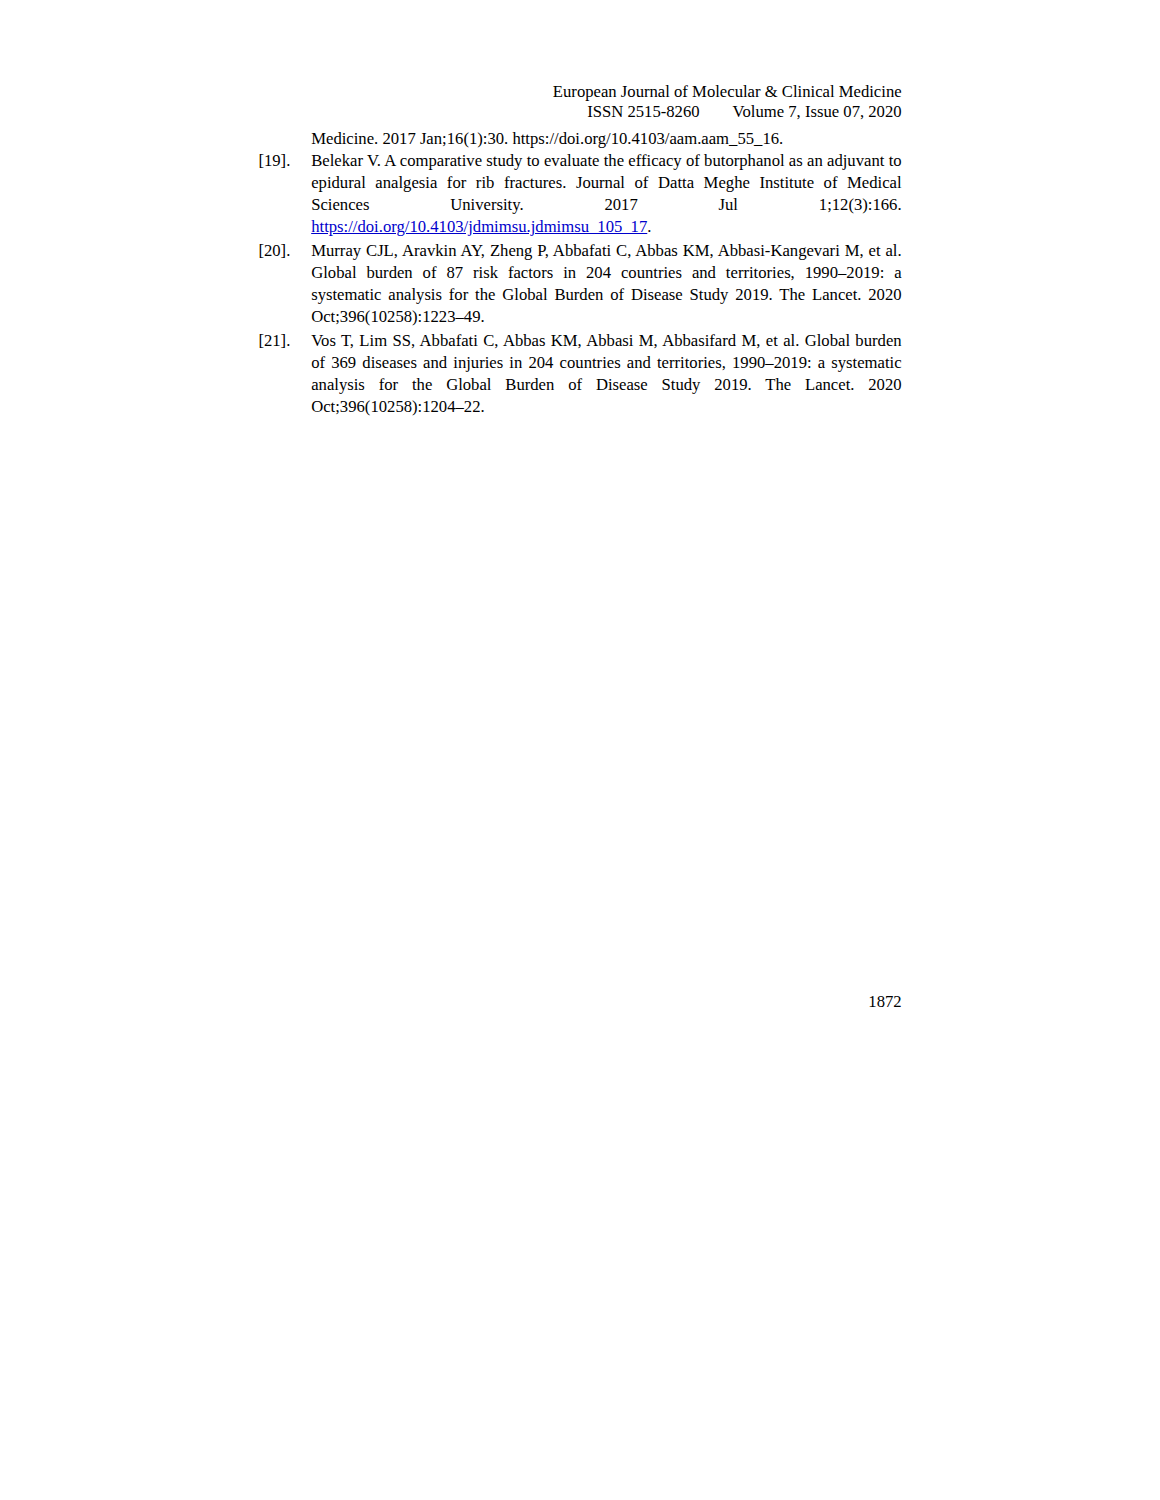European Journal of Molecular & Clinical Medicine ISSN 2515-8260 Volume 7, Issue 07, 2020
Medicine. 2017 Jan;16(1):30. https://doi.org/10.4103/aam.aam_55_16.
[19]. Belekar V. A comparative study to evaluate the efficacy of butorphanol as an adjuvant to epidural analgesia for rib fractures. Journal of Datta Meghe Institute of Medical Sciences University. 2017 Jul 1;12(3):166. https://doi.org/10.4103/jdmimsu.jdmimsu_105_17.
[20]. Murray CJL, Aravkin AY, Zheng P, Abbafati C, Abbas KM, Abbasi-Kangevari M, et al. Global burden of 87 risk factors in 204 countries and territories, 1990–2019: a systematic analysis for the Global Burden of Disease Study 2019. The Lancet. 2020 Oct;396(10258):1223–49.
[21]. Vos T, Lim SS, Abbafati C, Abbas KM, Abbasi M, Abbasifard M, et al. Global burden of 369 diseases and injuries in 204 countries and territories, 1990–2019: a systematic analysis for the Global Burden of Disease Study 2019. The Lancet. 2020 Oct;396(10258):1204–22.
1872